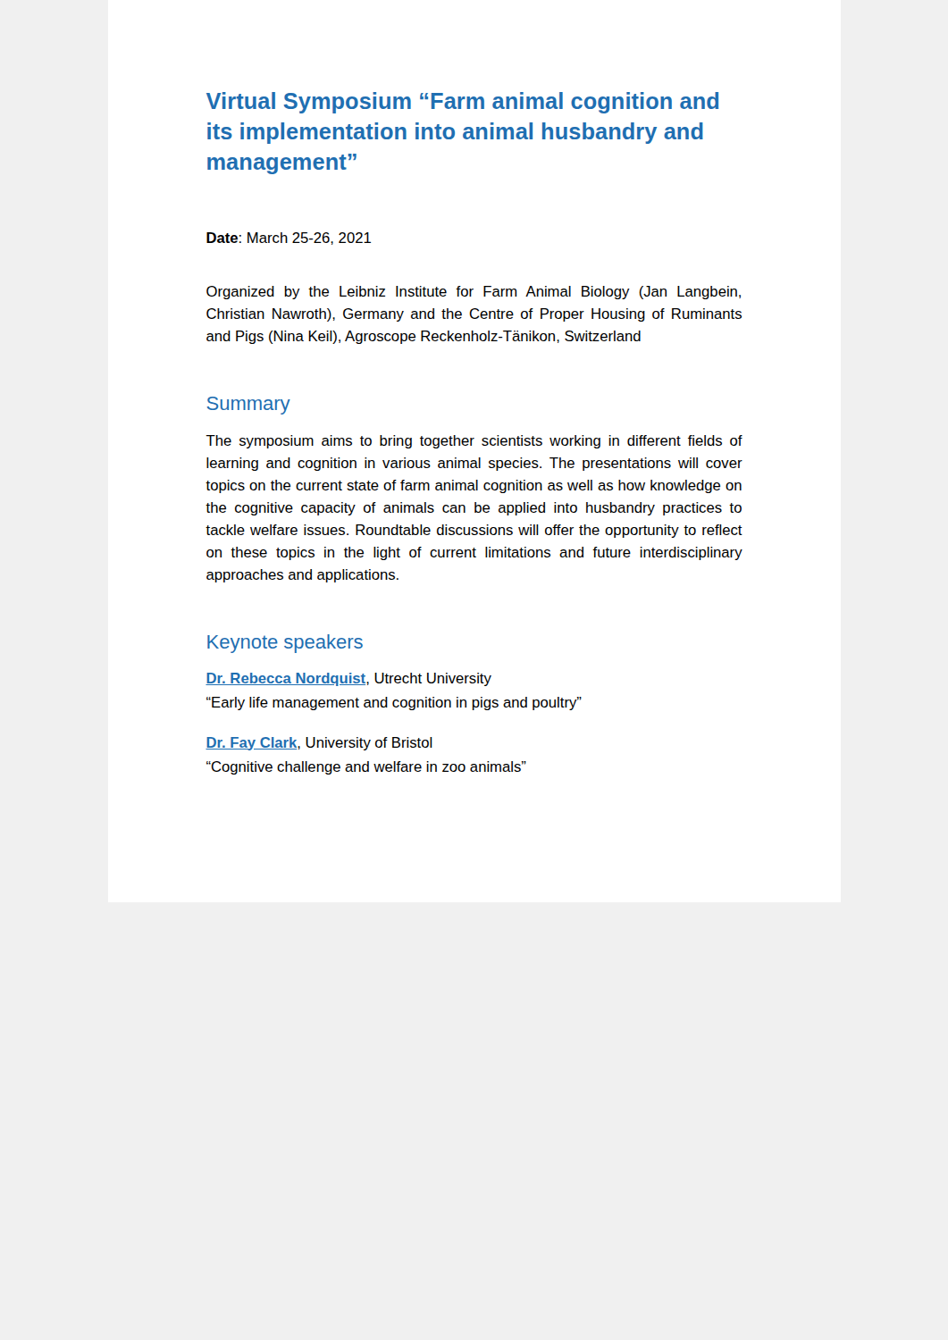Virtual Symposium “Farm animal cognition and its implementation into animal husbandry and management”
Date: March 25-26, 2021
Organized by the Leibniz Institute for Farm Animal Biology (Jan Langbein, Christian Nawroth), Germany and the Centre of Proper Housing of Ruminants and Pigs (Nina Keil), Agroscope Reckenholz-Tänikon, Switzerland
Summary
The symposium aims to bring together scientists working in different fields of learning and cognition in various animal species. The presentations will cover topics on the current state of farm animal cognition as well as how knowledge on the cognitive capacity of animals can be applied into husbandry practices to tackle welfare issues. Roundtable discussions will offer the opportunity to reflect on these topics in the light of current limitations and future interdisciplinary approaches and applications.
Keynote speakers
Dr. Rebecca Nordquist, Utrecht University
“Early life management and cognition in pigs and poultry”
Dr. Fay Clark, University of Bristol
“Cognitive challenge and welfare in zoo animals”